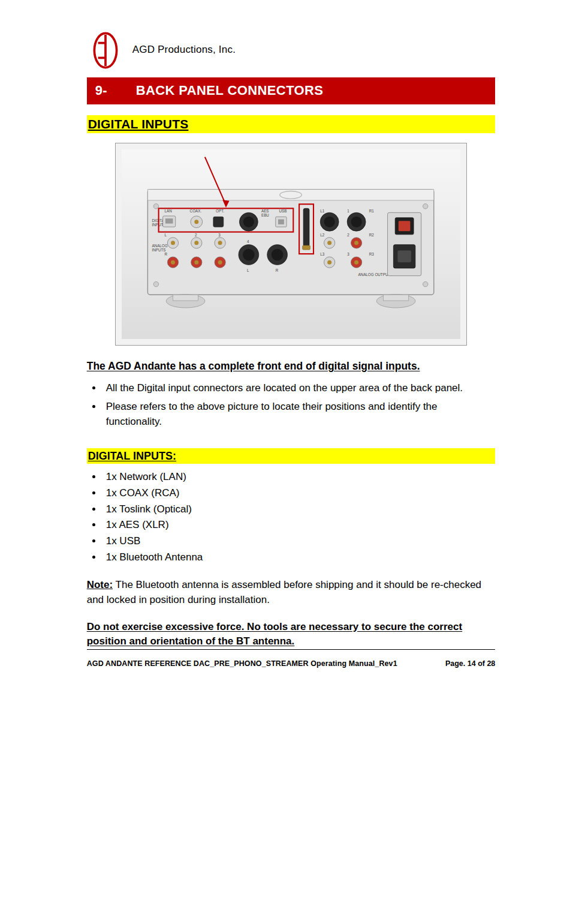AGD Productions, Inc.
9- BACK PANEL CONNECTORS
DIGITAL INPUTS
LAN COAX. OPT. AES EBU USB DIGITAL INPUTS ANALOG INPUTS ANALOG OUTPUTS L1 1 R1 L R 2 3 L R 4 L2 2 R2 L3 3 R3
The AGD Andante has a complete front end of digital signal inputs.
All the Digital input connectors are located on the upper area of the back panel.
Please refers to the above picture to locate their positions and identify the functionality.
DIGITAL INPUTS:
1x Network (LAN)
1x COAX (RCA)
1x Toslink (Optical)
1x AES (XLR)
1x USB
1x Bluetooth Antenna
Note: The Bluetooth antenna is assembled before shipping and it should be re-checked and locked in position during installation.
Do not exercise excessive force. No tools are necessary to secure the correct position and orientation of the BT antenna.
AGD ANDANTE REFERENCE DAC_PRE_PHONO_STREAMER Operating Manual_Rev1
Page. 14 of 28